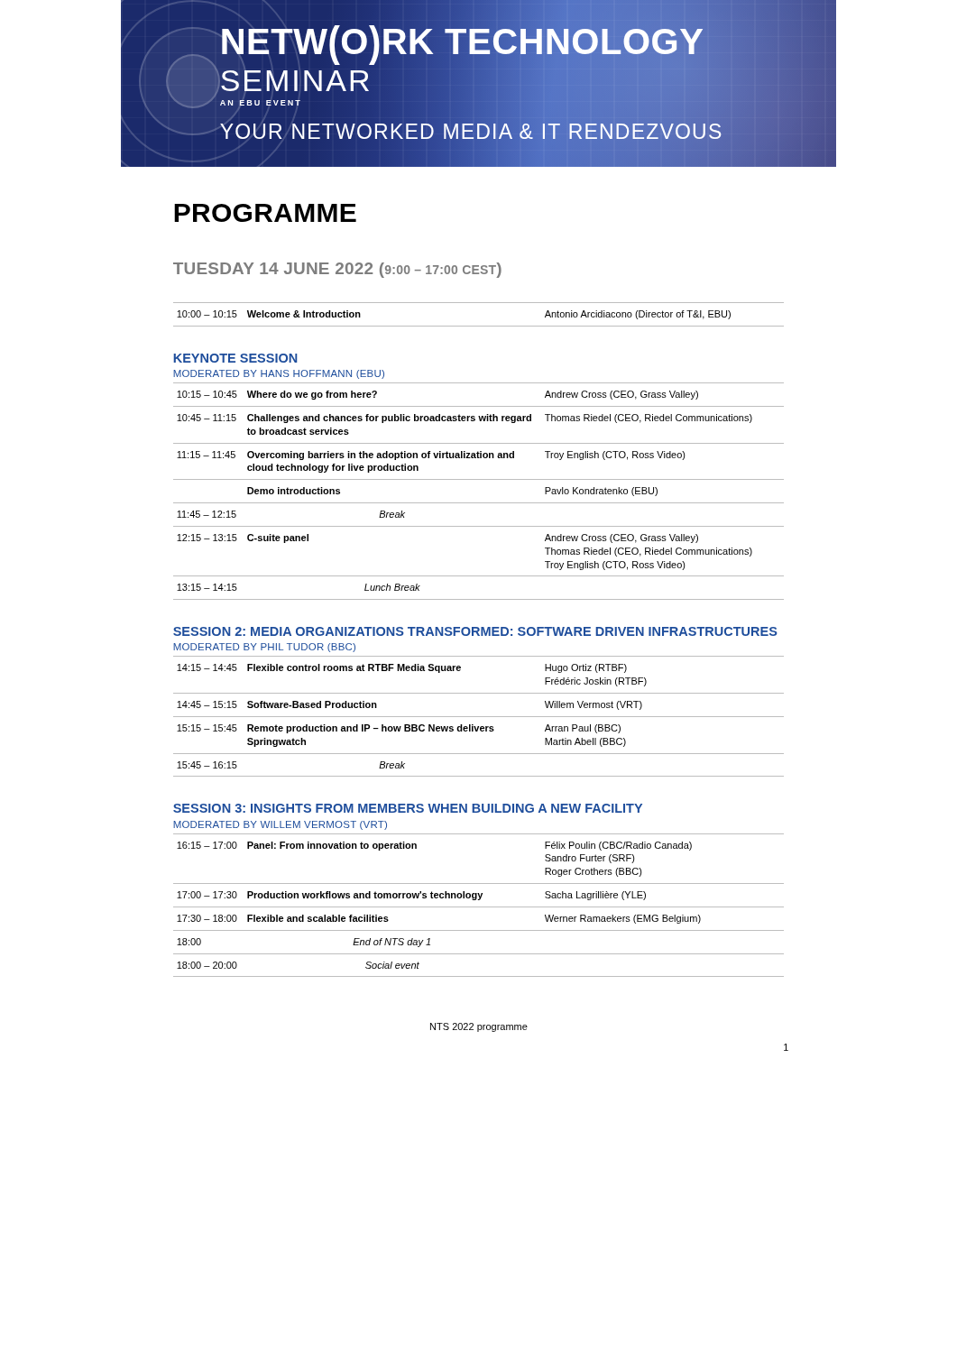NETW(O) RK TECHNOLOGY
SEMINAR
AN EBU EVENT
YOUR NETWORKED MEDIA & IT RENDEZVOUS
PROGRAMME
TUESDAY 14 JUNE 2022 (9:00 – 17:00 CEST)
| 10:00 – 10:15 | Welcome & Introduction | Antonio Arcidiacono (Director of T&I, EBU) |
KEYNOTE SESSION
MODERATED BY HANS HOFFMANN (EBU)
| 10:15 – 10:45 | Where do we go from here? | Andrew Cross (CEO, Grass Valley) |
| 10:45 – 11:15 | Challenges and chances for public broadcasters with regard to broadcast services | Thomas Riedel (CEO, Riedel Communications) |
| 11:15 – 11:45 | Overcoming barriers in the adoption of virtualization and cloud technology for live production | Troy English (CTO, Ross Video) |
| | Demo introductions | Pavlo Kondratenko (EBU) |
| 11:45 – 12:15 | Break | |
| 12:15 – 13:15 | C-suite panel | Andrew Cross (CEO, Grass Valley) Thomas Riedel (CEO, Riedel Communications) Troy English (CTO, Ross Video) |
| 13:15 – 14:15 | Lunch Break | |
SESSION 2: MEDIA ORGANIZATIONS TRANSFORMED: SOFTWARE DRIVEN INFRASTRUCTURES
MODERATED BY PHIL TUDOR (BBC)
| 14:15 – 14:45 | Flexible control rooms at RTBF Media Square | Hugo Ortiz (RTBF) Frédéric Joskin (RTBF) |
| 14:45 – 15:15 | Software-Based Production | Willem Vermost (VRT) |
| 15:15 – 15:45 | Remote production and IP – how BBC News delivers Springwatch | Arran Paul (BBC) Martin Abell (BBC) |
| 15:45 – 16:15 | Break | |
SESSION 3: INSIGHTS FROM MEMBERS WHEN BUILDING A NEW FACILITY
MODERATED BY WILLEM VERMOST (VRT)
| 16:15 – 17:00 | Panel: From innovation to operation | Félix Poulin (CBC/Radio Canada) Sandro Furter (SRF) Roger Crothers (BBC) |
| 17:00 – 17:30 | Production workflows and tomorrow's technology | Sacha Lagrillière (YLE) |
| 17:30 – 18:00 | Flexible and scalable facilities | Werner Ramaekers (EMG Belgium) |
| 18:00 | End of NTS day 1 | |
| 18:00 – 20:00 | Social event | |
NTS 2022 programme
1